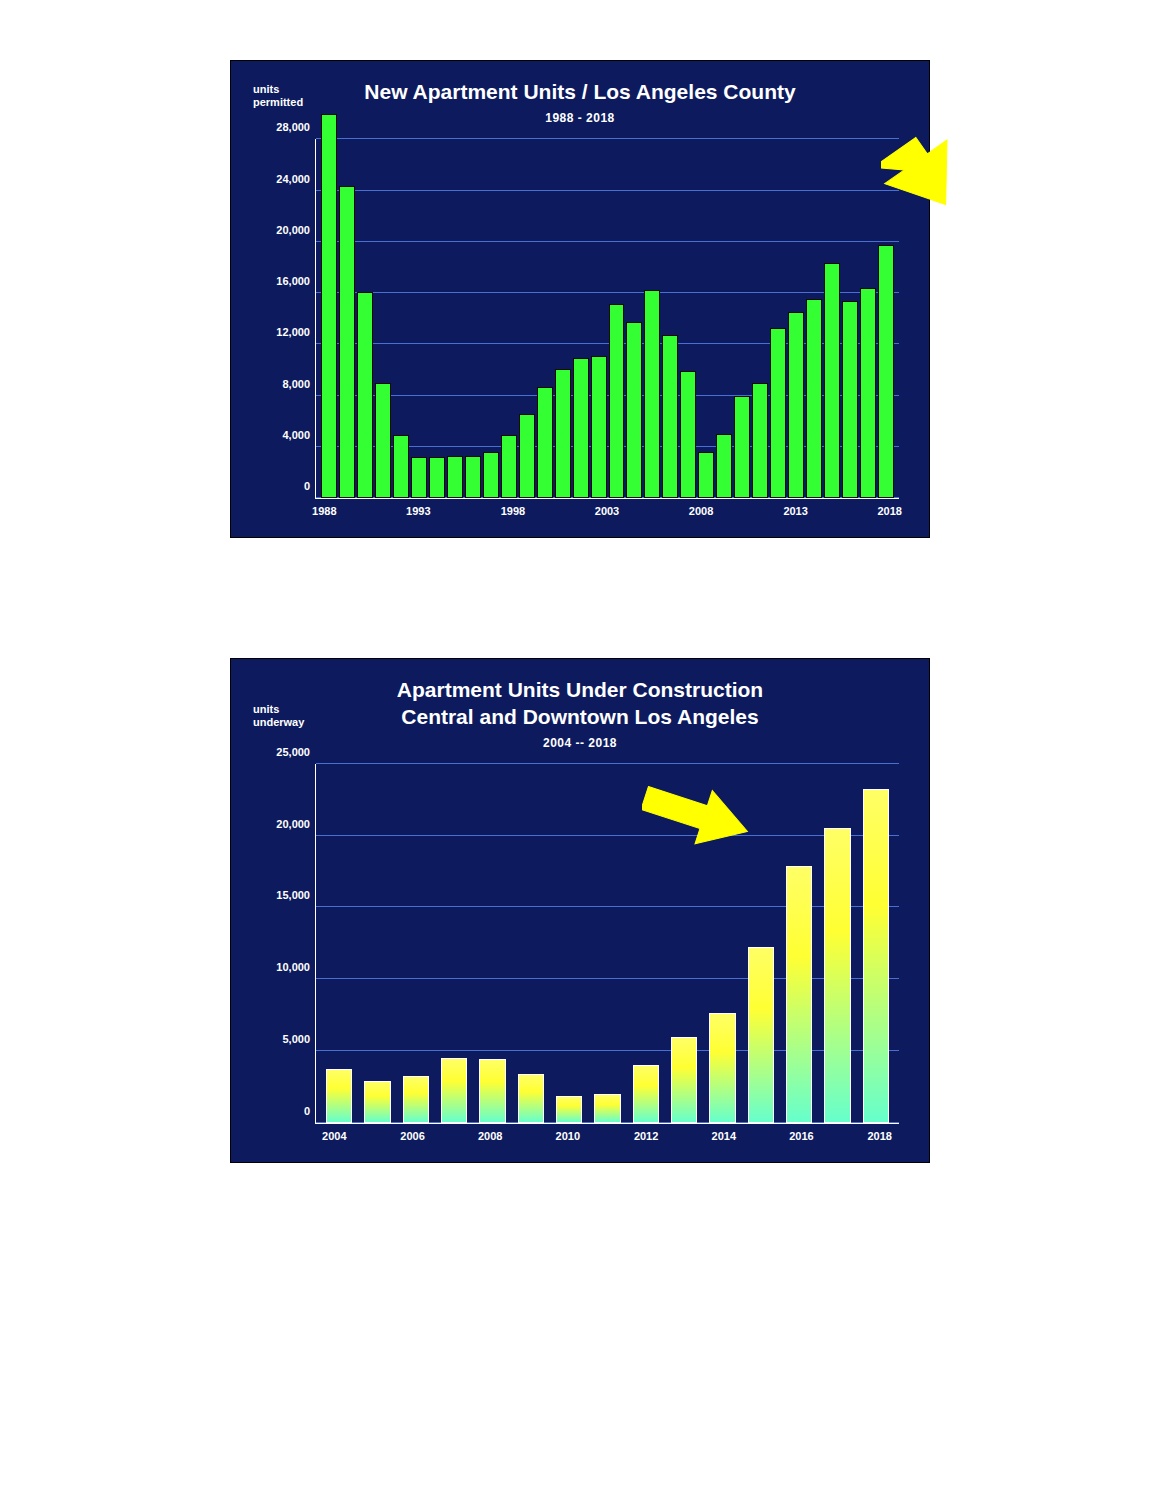units
permitted
New Apartment Units / Los Angeles County
1988 - 2018
0
4,000
8,000
12,000
16,000
20,000
24,000
28,000
1988 1993 1998 2003 2008 2013 2018
units
underway
Apartment Units Under Construction
Central and Downtown Los Angeles
2004 -- 2018
0
5,000
10,000
15,000
20,000
25,000
2004 2006 2008 2010 2012 2014 2016 2018